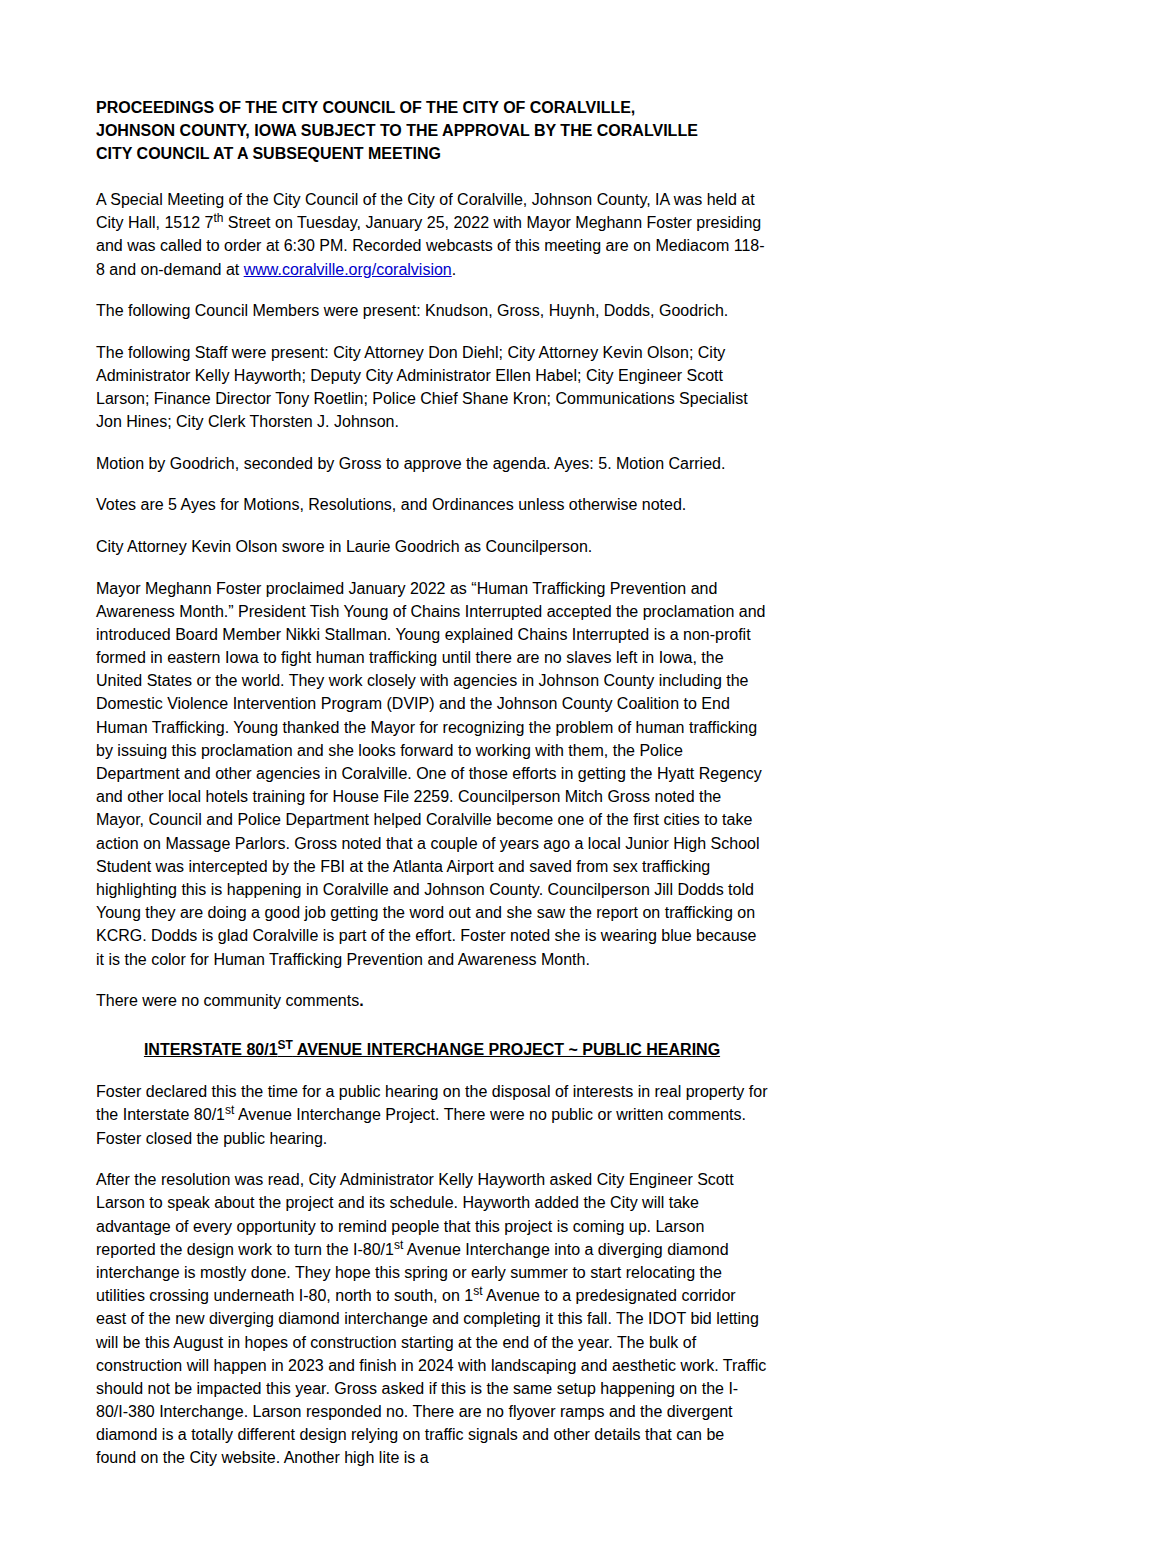PROCEEDINGS OF THE CITY COUNCIL OF THE CITY OF CORALVILLE,
JOHNSON COUNTY, IOWA SUBJECT TO THE APPROVAL BY THE CORALVILLE
CITY COUNCIL AT A SUBSEQUENT MEETING
A Special Meeting of the City Council of the City of Coralville, Johnson County, IA was held at City Hall, 1512 7th Street on Tuesday, January 25, 2022 with Mayor Meghann Foster presiding and was called to order at 6:30 PM. Recorded webcasts of this meeting are on Mediacom 118-8 and on-demand at www.coralville.org/coralvision.
The following Council Members were present: Knudson, Gross, Huynh, Dodds, Goodrich.
The following Staff were present: City Attorney Don Diehl; City Attorney Kevin Olson; City Administrator Kelly Hayworth; Deputy City Administrator Ellen Habel; City Engineer Scott Larson; Finance Director Tony Roetlin; Police Chief Shane Kron; Communications Specialist Jon Hines; City Clerk Thorsten J. Johnson.
Motion by Goodrich, seconded by Gross to approve the agenda. Ayes: 5. Motion Carried.
Votes are 5 Ayes for Motions, Resolutions, and Ordinances unless otherwise noted.
City Attorney Kevin Olson swore in Laurie Goodrich as Councilperson.
Mayor Meghann Foster proclaimed January 2022 as “Human Trafficking Prevention and Awareness Month.” President Tish Young of Chains Interrupted accepted the proclamation and introduced Board Member Nikki Stallman. Young explained Chains Interrupted is a non-profit formed in eastern Iowa to fight human trafficking until there are no slaves left in Iowa, the United States or the world. They work closely with agencies in Johnson County including the Domestic Violence Intervention Program (DVIP) and the Johnson County Coalition to End Human Trafficking. Young thanked the Mayor for recognizing the problem of human trafficking by issuing this proclamation and she looks forward to working with them, the Police Department and other agencies in Coralville. One of those efforts in getting the Hyatt Regency and other local hotels training for House File 2259. Councilperson Mitch Gross noted the Mayor, Council and Police Department helped Coralville become one of the first cities to take action on Massage Parlors. Gross noted that a couple of years ago a local Junior High School Student was intercepted by the FBI at the Atlanta Airport and saved from sex trafficking highlighting this is happening in Coralville and Johnson County. Councilperson Jill Dodds told Young they are doing a good job getting the word out and she saw the report on trafficking on KCRG. Dodds is glad Coralville is part of the effort. Foster noted she is wearing blue because it is the color for Human Trafficking Prevention and Awareness Month.
There were no community comments.
INTERSTATE 80/1ST AVENUE INTERCHANGE PROJECT ~ PUBLIC HEARING
Foster declared this the time for a public hearing on the disposal of interests in real property for the Interstate 80/1st Avenue Interchange Project. There were no public or written comments. Foster closed the public hearing.
After the resolution was read, City Administrator Kelly Hayworth asked City Engineer Scott Larson to speak about the project and its schedule. Hayworth added the City will take advantage of every opportunity to remind people that this project is coming up. Larson reported the design work to turn the I-80/1st Avenue Interchange into a diverging diamond interchange is mostly done. They hope this spring or early summer to start relocating the utilities crossing underneath I-80, north to south, on 1st Avenue to a predesignated corridor east of the new diverging diamond interchange and completing it this fall. The IDOT bid letting will be this August in hopes of construction starting at the end of the year. The bulk of construction will happen in 2023 and finish in 2024 with landscaping and aesthetic work. Traffic should not be impacted this year. Gross asked if this is the same setup happening on the I-80/I-380 Interchange. Larson responded no. There are no flyover ramps and the divergent diamond is a totally different design relying on traffic signals and other details that can be found on the City website. Another high lite is a